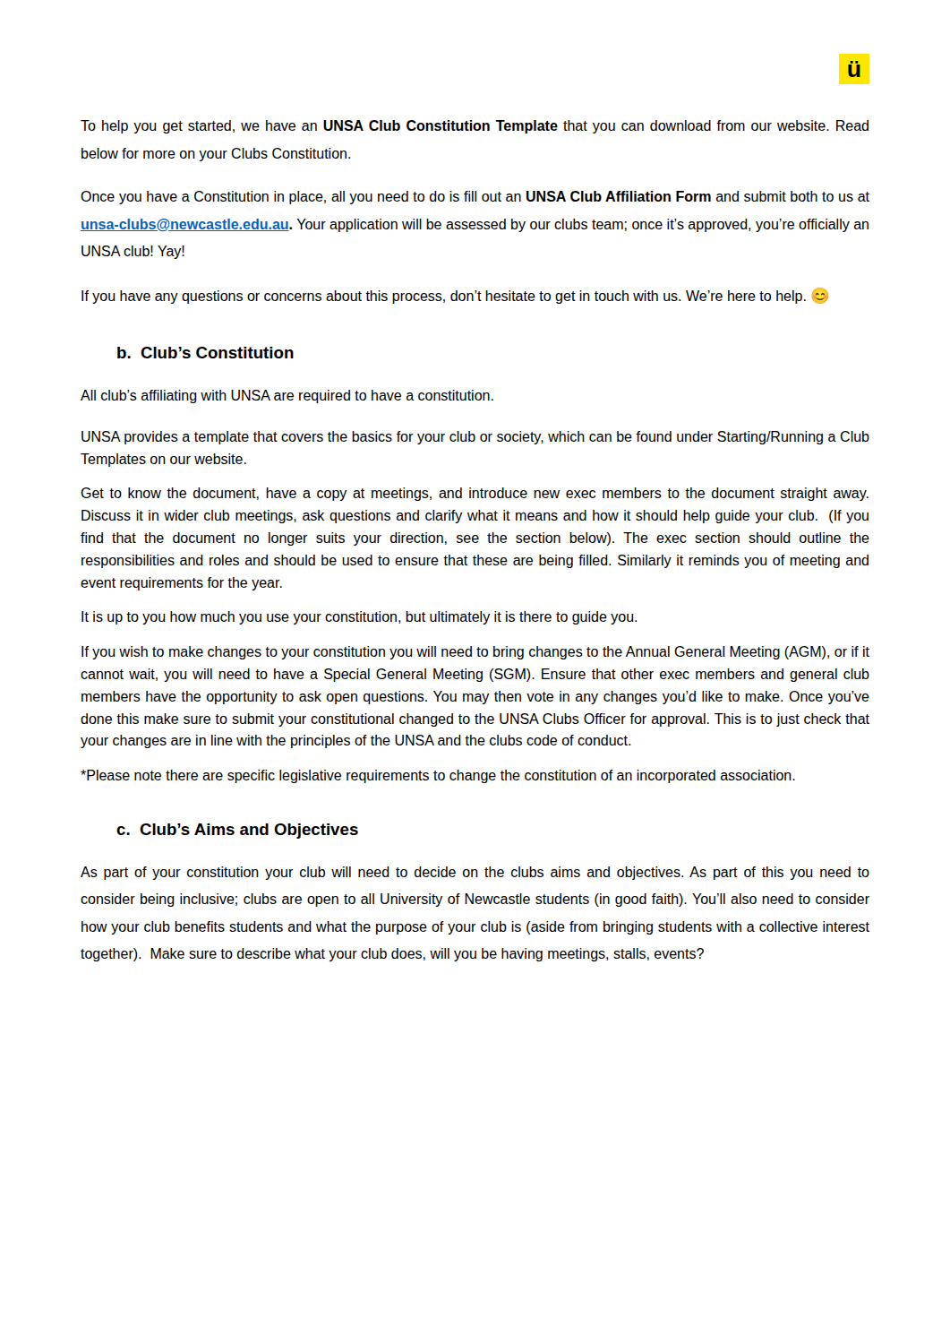ü
To help you get started, we have an UNSA Club Constitution Template that you can download from our website. Read below for more on your Clubs Constitution.
Once you have a Constitution in place, all you need to do is fill out an UNSA Club Affiliation Form and submit both to us at unsa-clubs@newcastle.edu.au. Your application will be assessed by our clubs team; once it’s approved, you’re officially an UNSA club! Yay!
If you have any questions or concerns about this process, don’t hesitate to get in touch with us. We’re here to help. 😊
b. Club’s Constitution
All club’s affiliating with UNSA are required to have a constitution.
UNSA provides a template that covers the basics for your club or society, which can be found under Starting/Running a Club Templates on our website.
Get to know the document, have a copy at meetings, and introduce new exec members to the document straight away. Discuss it in wider club meetings, ask questions and clarify what it means and how it should help guide your club. (If you find that the document no longer suits your direction, see the section below). The exec section should outline the responsibilities and roles and should be used to ensure that these are being filled. Similarly it reminds you of meeting and event requirements for the year.
It is up to you how much you use your constitution, but ultimately it is there to guide you.
If you wish to make changes to your constitution you will need to bring changes to the Annual General Meeting (AGM), or if it cannot wait, you will need to have a Special General Meeting (SGM). Ensure that other exec members and general club members have the opportunity to ask open questions. You may then vote in any changes you’d like to make. Once you’ve done this make sure to submit your constitutional changed to the UNSA Clubs Officer for approval. This is to just check that your changes are in line with the principles of the UNSA and the clubs code of conduct.
*Please note there are specific legislative requirements to change the constitution of an incorporated association.
c. Club’s Aims and Objectives
As part of your constitution your club will need to decide on the clubs aims and objectives. As part of this you need to consider being inclusive; clubs are open to all University of Newcastle students (in good faith). You’ll also need to consider how your club benefits students and what the purpose of your club is (aside from bringing students with a collective interest together). Make sure to describe what your club does, will you be having meetings, stalls, events?